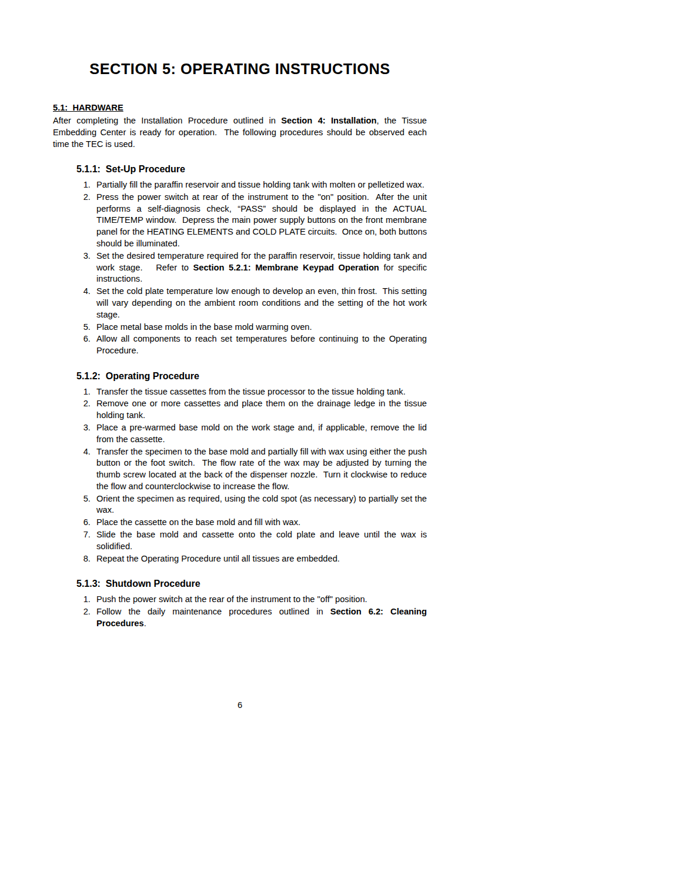SECTION 5: OPERATING INSTRUCTIONS
5.1: HARDWARE
After completing the Installation Procedure outlined in Section 4: Installation, the Tissue Embedding Center is ready for operation. The following procedures should be observed each time the TEC is used.
5.1.1: Set-Up Procedure
Partially fill the paraffin reservoir and tissue holding tank with molten or pelletized wax.
Press the power switch at rear of the instrument to the "on" position. After the unit performs a self-diagnosis check, “PASS” should be displayed in the ACTUAL TIME/TEMP window. Depress the main power supply buttons on the front membrane panel for the HEATING ELEMENTS and COLD PLATE circuits. Once on, both buttons should be illuminated.
Set the desired temperature required for the paraffin reservoir, tissue holding tank and work stage. Refer to Section 5.2.1: Membrane Keypad Operation for specific instructions.
Set the cold plate temperature low enough to develop an even, thin frost. This setting will vary depending on the ambient room conditions and the setting of the hot work stage.
Place metal base molds in the base mold warming oven.
Allow all components to reach set temperatures before continuing to the Operating Procedure.
5.1.2: Operating Procedure
Transfer the tissue cassettes from the tissue processor to the tissue holding tank.
Remove one or more cassettes and place them on the drainage ledge in the tissue holding tank.
Place a pre-warmed base mold on the work stage and, if applicable, remove the lid from the cassette.
Transfer the specimen to the base mold and partially fill with wax using either the push button or the foot switch. The flow rate of the wax may be adjusted by turning the thumb screw located at the back of the dispenser nozzle. Turn it clockwise to reduce the flow and counterclockwise to increase the flow.
Orient the specimen as required, using the cold spot (as necessary) to partially set the wax.
Place the cassette on the base mold and fill with wax.
Slide the base mold and cassette onto the cold plate and leave until the wax is solidified.
Repeat the Operating Procedure until all tissues are embedded.
5.1.3: Shutdown Procedure
Push the power switch at the rear of the instrument to the "off" position.
Follow the daily maintenance procedures outlined in Section 6.2: Cleaning Procedures.
6